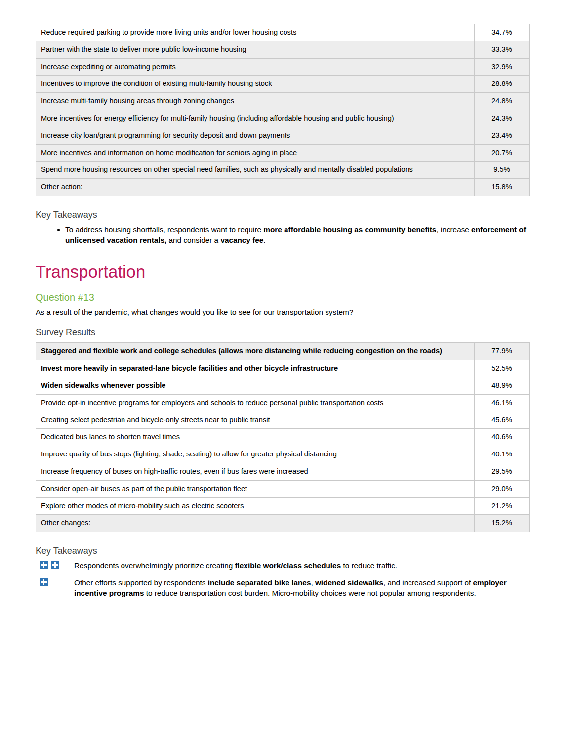| Reduce required parking to provide more living units and/or lower housing costs | 34.7% |
| Partner with the state to deliver more public low-income housing | 33.3% |
| Increase expediting or automating permits | 32.9% |
| Incentives to improve the condition of existing multi-family housing stock | 28.8% |
| Increase multi-family housing areas through zoning changes | 24.8% |
| More incentives for energy efficiency for multi-family housing (including affordable housing and public housing) | 24.3% |
| Increase city loan/grant programming for security deposit and down payments | 23.4% |
| More incentives and information on home modification for seniors aging in place | 20.7% |
| Spend more housing resources on other special need families, such as physically and mentally disabled populations | 9.5% |
| Other action: | 15.8% |
Key Takeaways
To address housing shortfalls, respondents want to require more affordable housing as community benefits, increase enforcement of unlicensed vacation rentals, and consider a vacancy fee.
Transportation
Question #13
As a result of the pandemic, what changes would you like to see for our transportation system?
Survey Results
| Staggered and flexible work and college schedules (allows more distancing while reducing congestion on the roads) | 77.9% |
| Invest more heavily in separated-lane bicycle facilities and other bicycle infrastructure | 52.5% |
| Widen sidewalks whenever possible | 48.9% |
| Provide opt-in incentive programs for employers and schools to reduce personal public transportation costs | 46.1% |
| Creating select pedestrian and bicycle-only streets near to public transit | 45.6% |
| Dedicated bus lanes to shorten travel times | 40.6% |
| Improve quality of bus stops (lighting, shade, seating) to allow for greater physical distancing | 40.1% |
| Increase frequency of buses on high-traffic routes, even if bus fares were increased | 29.5% |
| Consider open-air buses as part of the public transportation fleet | 29.0% |
| Explore other modes of micro-mobility such as electric scooters | 21.2% |
| Other changes: | 15.2% |
Key Takeaways
Respondents overwhelmingly prioritize creating flexible work/class schedules to reduce traffic.
Other efforts supported by respondents include separated bike lanes, widened sidewalks, and increased support of employer incentive programs to reduce transportation cost burden. Micro-mobility choices were not popular among respondents.